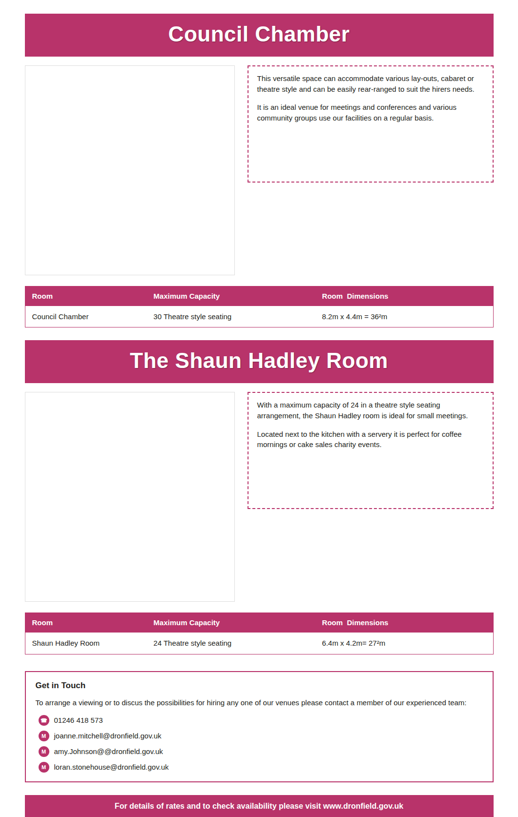Council Chamber
This versatile space can accommodate various lay-outs, cabaret or theatre style and can be easily rear-ranged to suit the hirers needs.
It is an ideal venue for meetings and conferences and various community groups use our facilities on a regular basis.
| Room | Maximum Capacity | Room Dimensions |
| --- | --- | --- |
| Council Chamber | 30 Theatre style seating | 8.2m x 4.4m = 36²m |
The Shaun Hadley Room
With a maximum capacity of 24 in a theatre style seating arrangement, the Shaun Hadley room is ideal for small meetings.
Located next to the kitchen with a servery it is perfect for coffee mornings or cake sales charity events.
| Room | Maximum Capacity | Room Dimensions |
| --- | --- | --- |
| Shaun Hadley Room | 24 Theatre style seating | 6.4m x 4.2m= 27²m |
Get in Touch
To arrange a viewing or to discus the possibilities for hiring any one of our venues please contact a member of our experienced team:
☎01246 418 573
Mjoanne.mitchell@dronfield.gov.uk
Mamy.Johnson@@dronfield.gov.uk
Mloran.stonehouse@dronfield.gov.uk
For details of rates and to check availability please visit www.dronfield.gov.uk